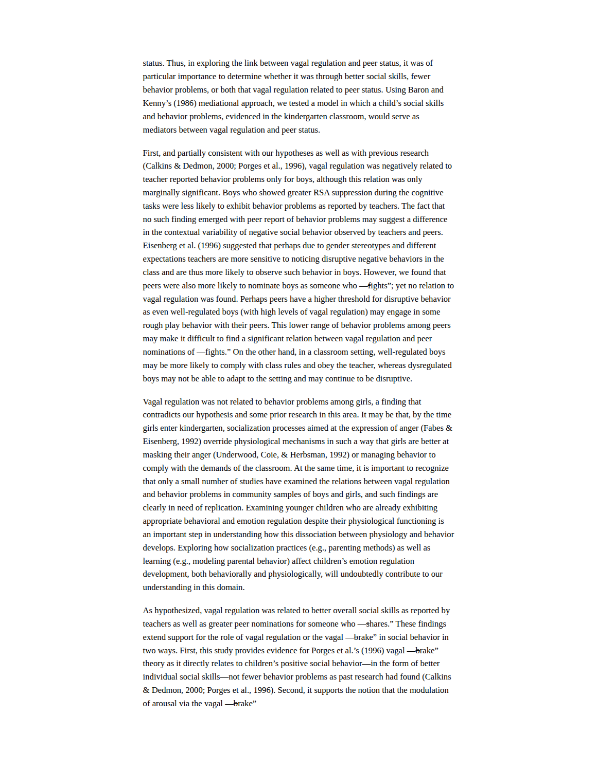status. Thus, in exploring the link between vagal regulation and peer status, it was of particular importance to determine whether it was through better social skills, fewer behavior problems, or both that vagal regulation related to peer status. Using Baron and Kenny’s (1986) mediational approach, we tested a model in which a child’s social skills and behavior problems, evidenced in the kindergarten classroom, would serve as mediators between vagal regulation and peer status.
First, and partially consistent with our hypotheses as well as with previous research (Calkins & Dedmon, 2000; Porges et al., 1996), vagal regulation was negatively related to teacher reported behavior problems only for boys, although this relation was only marginally significant. Boys who showed greater RSA suppression during the cognitive tasks were less likely to exhibit behavior problems as reported by teachers. The fact that no such finding emerged with peer report of behavior problems may suggest a difference in the contextual variability of negative social behavior observed by teachers and peers. Eisenberg et al. (1996) suggested that perhaps due to gender stereotypes and different expectations teachers are more sensitive to noticing disruptive negative behaviors in the class and are thus more likely to observe such behavior in boys. However, we found that peers were also more likely to nominate boys as someone who —fights”; yet no relation to vagal regulation was found. Perhaps peers have a higher threshold for disruptive behavior as even well-regulated boys (with high levels of vagal regulation) may engage in some rough play behavior with their peers. This lower range of behavior problems among peers may make it difficult to find a significant relation between vagal regulation and peer nominations of —fights.” On the other hand, in a classroom setting, well-regulated boys may be more likely to comply with class rules and obey the teacher, whereas dysregulated boys may not be able to adapt to the setting and may continue to be disruptive.
Vagal regulation was not related to behavior problems among girls, a finding that contradicts our hypothesis and some prior research in this area. It may be that, by the time girls enter kindergarten, socialization processes aimed at the expression of anger (Fabes & Eisenberg, 1992) override physiological mechanisms in such a way that girls are better at masking their anger (Underwood, Coie, & Herbsman, 1992) or managing behavior to comply with the demands of the classroom. At the same time, it is important to recognize that only a small number of studies have examined the relations between vagal regulation and behavior problems in community samples of boys and girls, and such findings are clearly in need of replication. Examining younger children who are already exhibiting appropriate behavioral and emotion regulation despite their physiological functioning is an important step in understanding how this dissociation between physiology and behavior develops. Exploring how socialization practices (e.g., parenting methods) as well as learning (e.g., modeling parental behavior) affect children’s emotion regulation development, both behaviorally and physiologically, will undoubtedly contribute to our understanding in this domain.
As hypothesized, vagal regulation was related to better overall social skills as reported by teachers as well as greater peer nominations for someone who —shares.” These findings extend support for the role of vagal regulation or the vagal —brake” in social behavior in two ways. First, this study provides evidence for Porges et al.’s (1996) vagal —brake” theory as it directly relates to children’s positive social behavior—in the form of better individual social skills—not fewer behavior problems as past research had found (Calkins & Dedmon, 2000; Porges et al., 1996). Second, it supports the notion that the modulation of arousal via the vagal —brake”